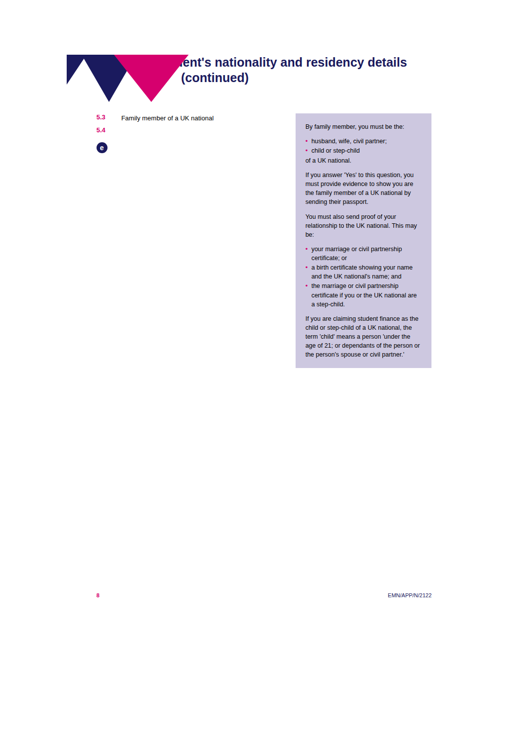Section 5 Student's nationality and residency details (continued)
5.3 Family member of a UK national
5.4
e
By family member, you must be the:
husband, wife, civil partner;
child or step-child
of a UK national.
If you answer 'Yes' to this question, you must provide evidence to show you are the family member of a UK national by sending their passport.
You must also send proof of your relationship to the UK national. This may be:
your marriage or civil partnership certificate; or
a birth certificate showing your name and the UK national's name; and
the marriage or civil partnership certificate if you or the UK national are a step-child.
If you are claiming student finance as the child or step-child of a UK national, the term 'child' means a person 'under the age of 21; or dependants of the person or the person's spouse or civil partner.'
8 EMN/APP/N/2122